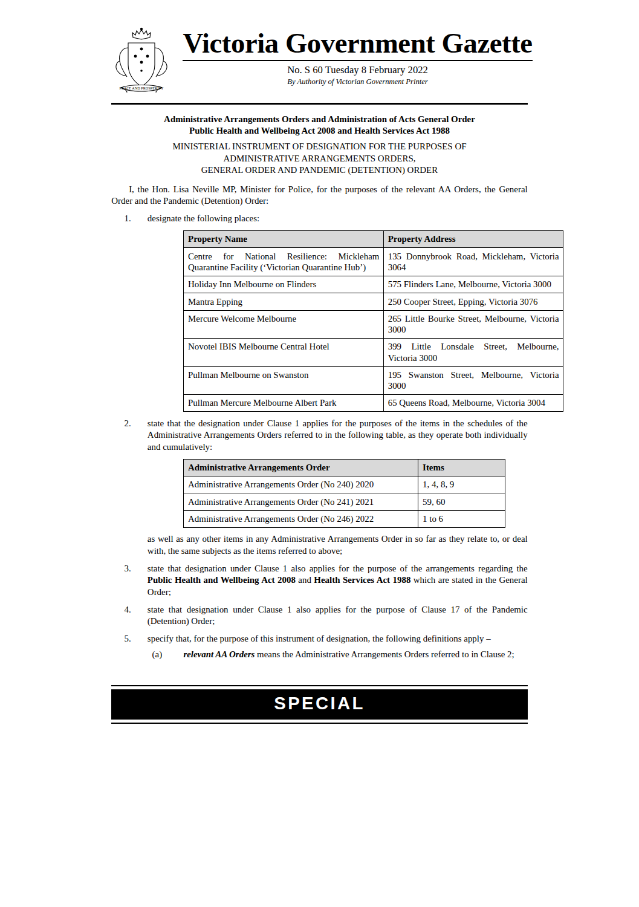PEACE AND PROSPERITY
Victoria Government Gazette
No. S 60 Tuesday 8 February 2022
By Authority of Victorian Government Printer
Administrative Arrangements Orders and Administration of Acts General Order
Public Health and Wellbeing Act 2008 and Health Services Act 1988
MINISTERIAL INSTRUMENT OF DESIGNATION FOR THE PURPOSES OF
ADMINISTRATIVE ARRANGEMENTS ORDERS,
GENERAL ORDER AND PANDEMIC (DETENTION) ORDER
I, the Hon. Lisa Neville MP, Minister for Police, for the purposes of the relevant AA Orders, the General Order and the Pandemic (Detention) Order:
designate the following places:
| Property Name | Property Address |
| --- | --- |
| Centre for National Resilience: Mickleham Quarantine Facility (‘Victorian Quarantine Hub’) | 135 Donnybrook Road, Mickleham, Victoria 3064 |
| Holiday Inn Melbourne on Flinders | 575 Flinders Lane, Melbourne, Victoria 3000 |
| Mantra Epping | 250 Cooper Street, Epping, Victoria 3076 |
| Mercure Welcome Melbourne | 265 Little Bourke Street, Melbourne, Victoria 3000 |
| Novotel IBIS Melbourne Central Hotel | 399 Little Lonsdale Street, Melbourne, Victoria 3000 |
| Pullman Melbourne on Swanston | 195 Swanston Street, Melbourne, Victoria 3000 |
| Pullman Mercure Melbourne Albert Park | 65 Queens Road, Melbourne, Victoria 3004 |
state that the designation under Clause 1 applies for the purposes of the items in the schedules of the Administrative Arrangements Orders referred to in the following table, as they operate both individually and cumulatively:
| Administrative Arrangements Order | Items |
| --- | --- |
| Administrative Arrangements Order (No 240) 2020 | 1, 4, 8, 9 |
| Administrative Arrangements Order (No 241) 2021 | 59, 60 |
| Administrative Arrangements Order (No 246) 2022 | 1 to 6 |
as well as any other items in any Administrative Arrangements Order in so far as they relate to, or deal with, the same subjects as the items referred to above;
state that designation under Clause 1 also applies for the purpose of the arrangements regarding the Public Health and Wellbeing Act 2008 and Health Services Act 1988 which are stated in the General Order;
state that designation under Clause 1 also applies for the purpose of Clause 17 of the Pandemic (Detention) Order;
specify that, for the purpose of this instrument of designation, the following definitions apply –
relevant AA Orders means the Administrative Arrangements Orders referred to in Clause 2;
SPECIAL